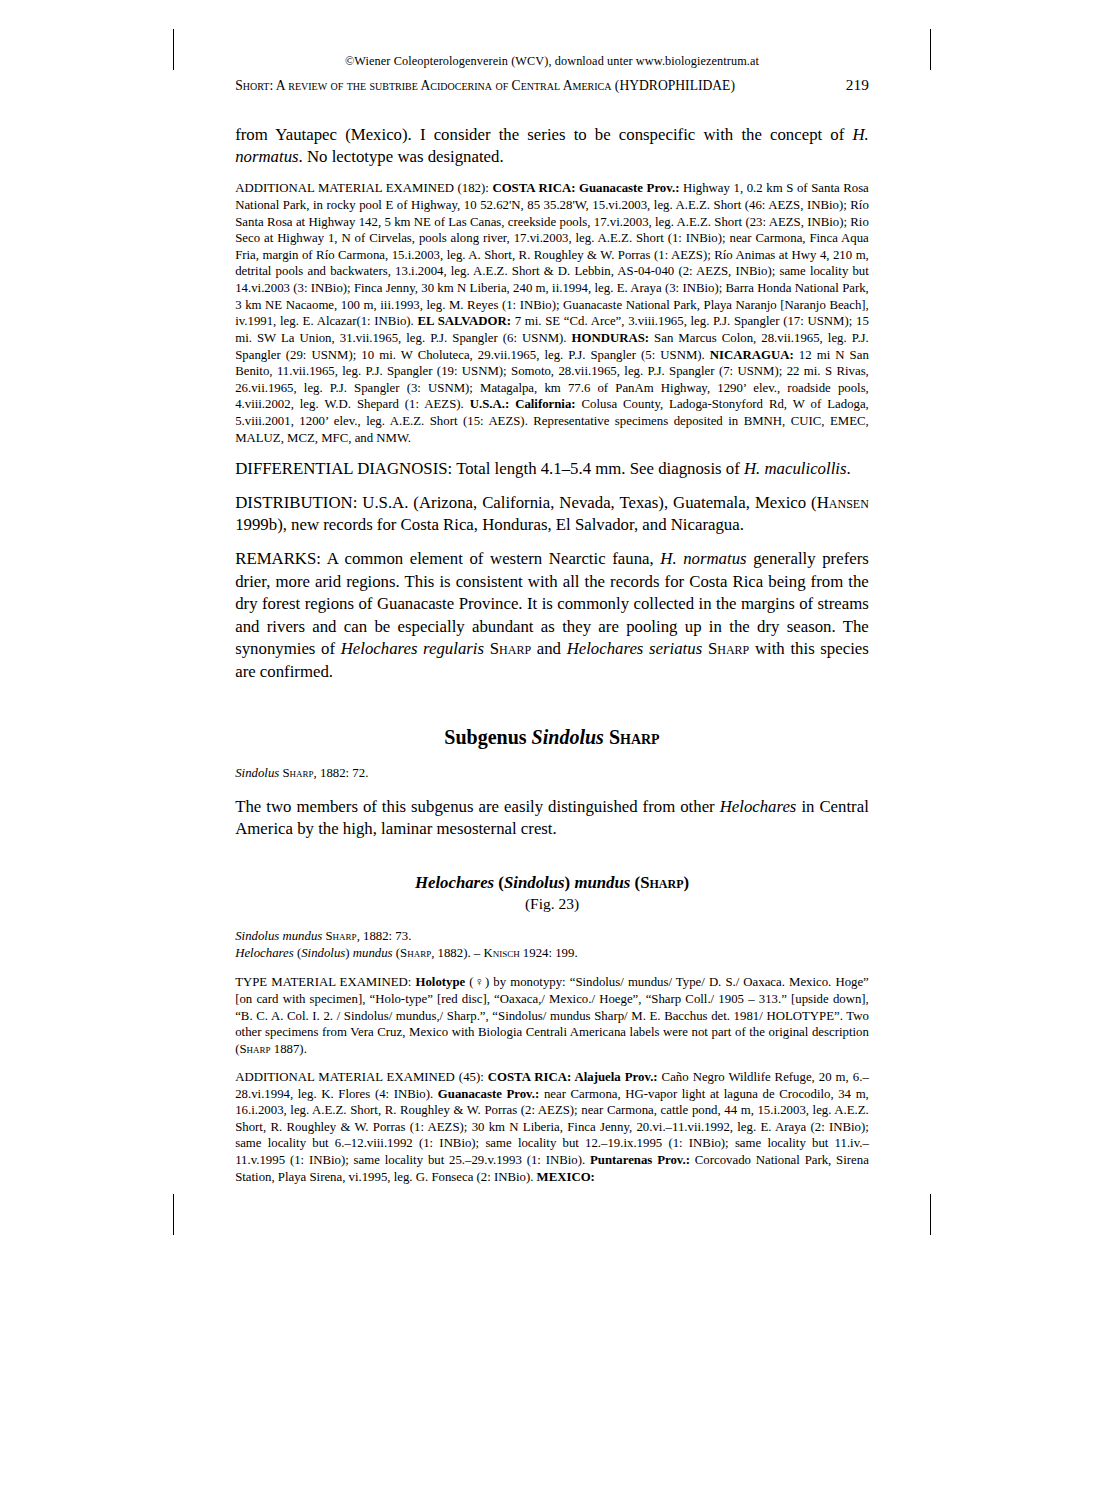©Wiener Coleopterologenverein (WCV), download unter www.biologiezentrum.at
Short: A review of the subtribe Acidocerina of Central America (HYDROPHILIDAE) 219
from Yautapec (Mexico). I consider the series to be conspecific with the concept of H. normatus. No lectotype was designated.
ADDITIONAL MATERIAL EXAMINED (182): COSTA RICA: Guanacaste Prov.: Highway 1, 0.2 km S of Santa Rosa National Park, in rocky pool E of Highway, 10 52.62'N, 85 35.28'W, 15.vi.2003, leg. A.E.Z. Short (46: AEZS, INBio); Río Santa Rosa at Highway 142, 5 km NE of Las Canas, creekside pools, 17.vi.2003, leg. A.E.Z. Short (23: AEZS, INBio); Rio Seco at Highway 1, N of Cirvelas, pools along river, 17.vi.2003, leg. A.E.Z. Short (1: INBio); near Carmona, Finca Aqua Fria, margin of Río Carmona, 15.i.2003, leg. A. Short, R. Roughley & W. Porras (1: AEZS); Río Animas at Hwy 4, 210 m, detrital pools and backwaters, 13.i.2004, leg. A.E.Z. Short & D. Lebbin, AS-04-040 (2: AEZS, INBio); same locality but 14.vi.2003 (3: INBio); Finca Jenny, 30 km N Liberia, 240 m, ii.1994, leg. E. Araya (3: INBio); Barra Honda National Park, 3 km NE Nacaome, 100 m, iii.1993, leg. M. Reyes (1: INBio); Guanacaste National Park, Playa Naranjo [Naranjo Beach], iv.1991, leg. E. Alcazar(1: INBio). EL SALVADOR: 7 mi. SE “Cd. Arce”, 3.viii.1965, leg. P.J. Spangler (17: USNM); 15 mi. SW La Union, 31.vii.1965, leg. P.J. Spangler (6: USNM). HONDURAS: San Marcus Colon, 28.vii.1965, leg. P.J. Spangler (29: USNM); 10 mi. W Choluteca, 29.vii.1965, leg. P.J. Spangler (5: USNM). NICARAGUA: 12 mi N San Benito, 11.vii.1965, leg. P.J. Spangler (19: USNM); Somoto, 28.vii.1965, leg. P.J. Spangler (7: USNM); 22 mi. S Rivas, 26.vii.1965, leg. P.J. Spangler (3: USNM); Matagalpa, km 77.6 of PanAm Highway, 1290’ elev., roadside pools, 4.viii.2002, leg. W.D. Shepard (1: AEZS). U.S.A.: California: Colusa County, Ladoga-Stonyford Rd, W of Ladoga, 5.viii.2001, 1200’ elev., leg. A.E.Z. Short (15: AEZS). Representative specimens deposited in BMNH, CUIC, EMEC, MALUZ, MCZ, MFC, and NMW.
DIFFERENTIAL DIAGNOSIS: Total length 4.1–5.4 mm. See diagnosis of H. maculicollis.
DISTRIBUTION: U.S.A. (Arizona, California, Nevada, Texas), Guatemala, Mexico (Hansen 1999b), new records for Costa Rica, Honduras, El Salvador, and Nicaragua.
REMARKS: A common element of western Nearctic fauna, H. normatus generally prefers drier, more arid regions. This is consistent with all the records for Costa Rica being from the dry forest regions of Guanacaste Province. It is commonly collected in the margins of streams and rivers and can be especially abundant as they are pooling up in the dry season. The synonymies of Helochares regularis Sharp and Helochares seriatus Sharp with this species are confirmed.
Subgenus Sindolus Sharp
Sindolus Sharp, 1882: 72.
The two members of this subgenus are easily distinguished from other Helochares in Central America by the high, laminar mesosternal crest.
Helochares (Sindolus) mundus (Sharp)
(Fig. 23)
Sindolus mundus Sharp, 1882: 73.
Helochares (Sindolus) mundus (Sharp, 1882). – Knisch 1924: 199.
TYPE MATERIAL EXAMINED: Holotype ( ) by monotypy: “Sindolus/ mundus/ Type/ D. S./ Oaxaca. Mexico. Hoge” [on card with specimen], “Holo-type” [red disc], “Oaxaca,/ Mexico./ Hoege”, “Sharp Coll./ 1905 – 313.” [upside down], “B. C. A. Col. I. 2. / Sindolus/ mundus,/ Sharp.”, “Sindolus/ mundus Sharp/ M. E. Bacchus det. 1981/ HOLOTYPE”. Two other specimens from Vera Cruz, Mexico with Biologia Centrali Americana labels were not part of the original description (Sharp 1887).
ADDITIONAL MATERIAL EXAMINED (45): COSTA RICA: Alajuela Prov.: Caño Negro Wildlife Refuge, 20 m, 6.–28.vi.1994, leg. K. Flores (4: INBio). Guanacaste Prov.: near Carmona, HG-vapor light at laguna de Crocodilo, 34 m, 16.i.2003, leg. A.E.Z. Short, R. Roughley & W. Porras (2: AEZS); near Carmona, cattle pond, 44 m, 15.i.2003, leg. A.E.Z. Short, R. Roughley & W. Porras (1: AEZS); 30 km N Liberia, Finca Jenny, 20.vi.–11.vii.1992, leg. E. Araya (2: INBio); same locality but 6.–12.viii.1992 (1: INBio); same locality but 12.–19.ix.1995 (1: INBio); same locality but 11.iv.–11.v.1995 (1: INBio); same locality but 25.–29.v.1993 (1: INBio). Puntarenas Prov.: Corcovado National Park, Sirena Station, Playa Sirena, vi.1995, leg. G. Fonseca (2: INBio). MEXICO: